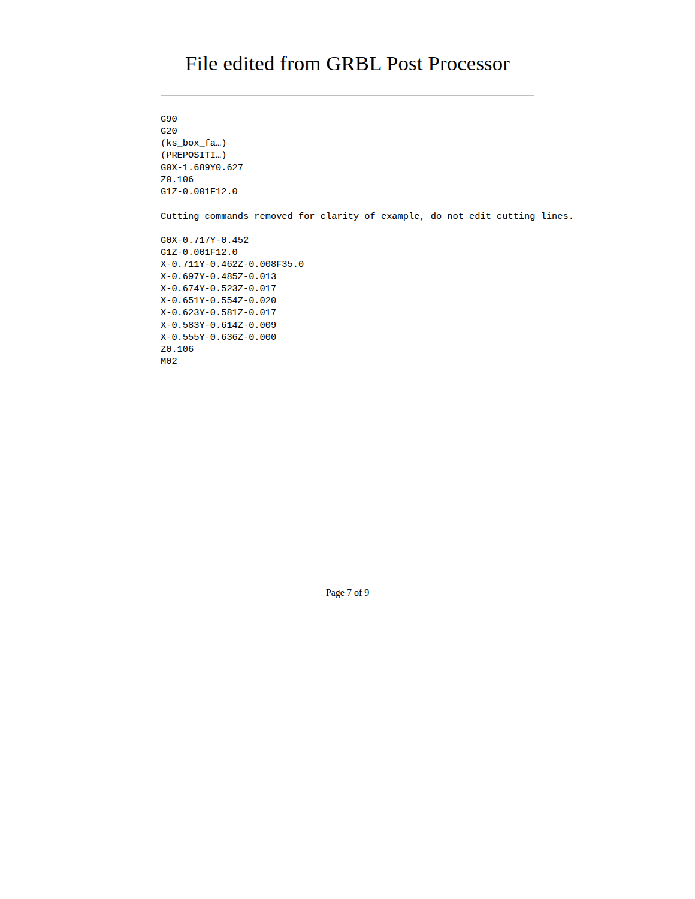File edited from GRBL Post Processor
G90
G20
(ks_box_fa…)
(PREPOSITI…)
G0X-1.689Y0.627
Z0.106
G1Z-0.001F12.0

Cutting commands removed for clarity of example, do not edit cutting lines.

G0X-0.717Y-0.452
G1Z-0.001F12.0
X-0.711Y-0.462Z-0.008F35.0
X-0.697Y-0.485Z-0.013
X-0.674Y-0.523Z-0.017
X-0.651Y-0.554Z-0.020
X-0.623Y-0.581Z-0.017
X-0.583Y-0.614Z-0.009
X-0.555Y-0.636Z-0.000
Z0.106
M02
Page 7 of 9